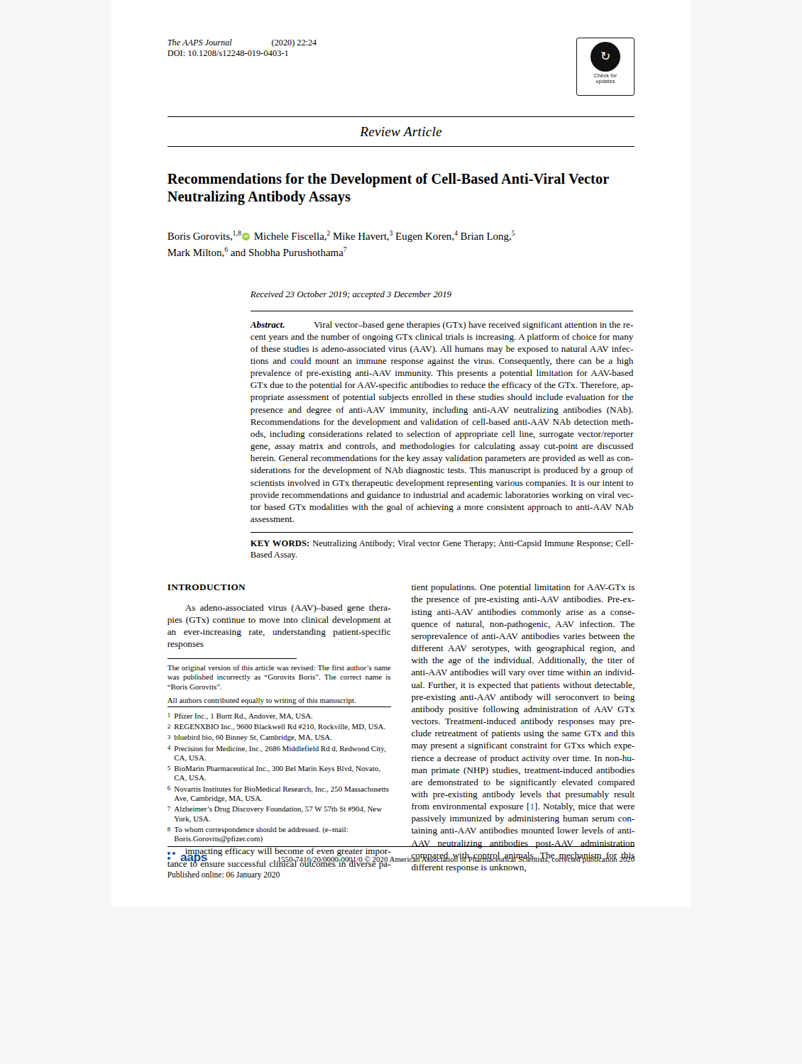The AAPS Journal (2020) 22:24
DOI: 10.1208/s12248-019-0403-1
↻
Check for
updates
Review Article
Recommendations for the Development of Cell-Based Anti-Viral Vector
Neutralizing Antibody Assays
Boris Gorovits,1,8 Michele Fiscella,2 Mike Havert,3 Eugen Koren,4 Brian Long,5
Mark Milton,6 and Shobha Purushothama7
Received 23 October 2019; accepted 3 December 2019
Abstract. Viral vector–based gene therapies (GTx) have received significant attention in the recent years and the number of ongoing GTx clinical trials is increasing. A platform of choice for many of these studies is adeno-associated virus (AAV). All humans may be exposed to natural AAV infections and could mount an immune response against the virus. Consequently, there can be a high prevalence of pre-existing anti-AAV immunity. This presents a potential limitation for AAV-based GTx due to the potential for AAV-specific antibodies to reduce the efficacy of the GTx. Therefore, appropriate assessment of potential subjects enrolled in these studies should include evaluation for the presence and degree of anti-AAV immunity, including anti-AAV neutralizing antibodies (NAb). Recommendations for the development and validation of cell-based anti-AAV NAb detection methods, including considerations related to selection of appropriate cell line, surrogate vector/reporter gene, assay matrix and controls, and methodologies for calculating assay cut-point are discussed herein. General recommendations for the key assay validation parameters are provided as well as considerations for the development of NAb diagnostic tests. This manuscript is produced by a group of scientists involved in GTx therapeutic development representing various companies. It is our intent to provide recommendations and guidance to industrial and academic laboratories working on viral vector based GTx modalities with the goal of achieving a more consistent approach to anti-AAV NAb assessment.
KEY WORDS: Neutralizing Antibody; Viral vector Gene Therapy; Anti-Capsid Immune Response; Cell-Based Assay.
INTRODUCTION
As adeno-associated virus (AAV)–based gene therapies (GTx) continue to move into clinical development at an ever-increasing rate, understanding patient-specific responses
The original version of this article was revised: The first author’s name was published incorrectly as “Gorovits Boris”. The correct name is “Boris Gorovits”.
All authors contributed equally to writing of this manuscript.
1 Pfizer Inc., 1 Burtt Rd., Andover, MA, USA.
2 REGENXBIO Inc., 9600 Blackwell Rd #210, Rockville, MD, USA.
3 bluebird bio, 60 Binney St, Cambridge, MA, USA.
4 Precision for Medicine, Inc., 2686 Middlefield Rd d, Redwood City, CA, USA.
5 BioMarin Pharmaceutical Inc., 300 Bel Marin Keys Blvd, Novato, CA, USA.
6 Novartis Institutes for BioMedical Research, Inc., 250 Massachusetts Ave, Cambridge, MA, USA.
7 Alzheimer’s Drug Discovery Foundation, 57 W 57th St #904, New York, USA.
8 To whom correspondence should be addressed. (e–mail: Boris.Gorovits@pfizer.com)
impacting efficacy will become of even greater importance to ensure successful clinical outcomes in diverse patient populations. One potential limitation for AAV-GTx is the presence of pre-existing anti-AAV antibodies. Pre-existing anti-AAV antibodies commonly arise as a consequence of natural, non-pathogenic, AAV infection. The seroprevalence of anti-AAV antibodies varies between the different AAV serotypes, with geographical region, and with the age of the individual. Additionally, the titer of anti-AAV antibodies will vary over time within an individual. Further, it is expected that patients without detectable, pre-existing anti-AAV antibody will seroconvert to being antibody positive following administration of AAV GTx vectors. Treatment-induced antibody responses may preclude retreatment of patients using the same GTx and this may present a significant constraint for GTxs which experience a decrease of product activity over time. In non-human primate (NHP) studies, treatment-induced antibodies are demonstrated to be significantly elevated compared with pre-existing antibody levels that presumably result from environmental exposure [1]. Notably, mice that were passively immunized by administering human serum containing anti-AAV antibodies mounted lower levels of anti-AAV neutralizing antibodies post-AAV administration compared with control animals. The mechanism for this different response is unknown,
aaps
1550-7416/20/0000-0001/0 © 2020 American Association of Pharmaceutical Scientists, corrected publication 2020
Published online: 06 January 2020